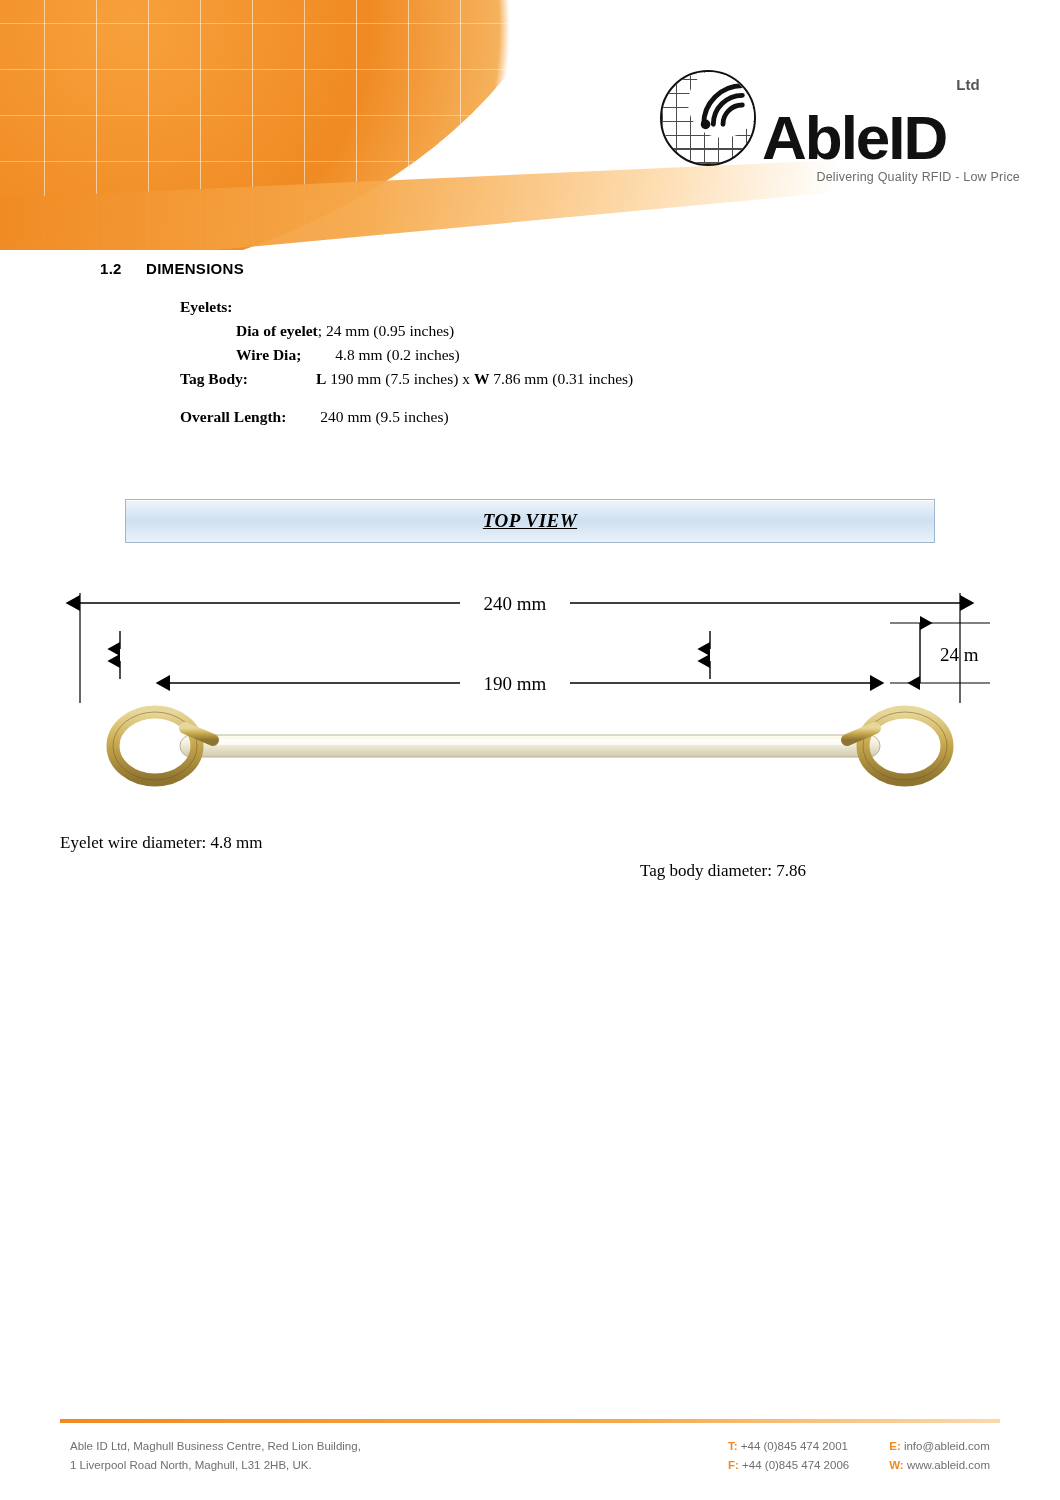AbleID
Ltd
Delivering Quality RFID - Low Price
1.2 DIMENSIONS
Eyelets:
Dia of eyelet; 24 mm (0.95 inches)
Wire Dia; 4.8 mm (0.2 inches)
Tag Body: L 190 mm (7.5 inches) x W 7.86 mm (0.31 inches)
Overall Length: 240 mm (9.5 inches)
TOP VIEW
240 mm 190 mm 24 m
Eyelet wire diameter: 4.8 mm
Tag body diameter: 7.86
Able ID Ltd, Maghull Business Centre, Red Lion Building,
1 Liverpool Road North, Maghull, L31 2HB, UK.
T: +44 (0)845 474 2001
F: +44 (0)845 474 2006
E: info@ableid.com
W: www.ableid.com